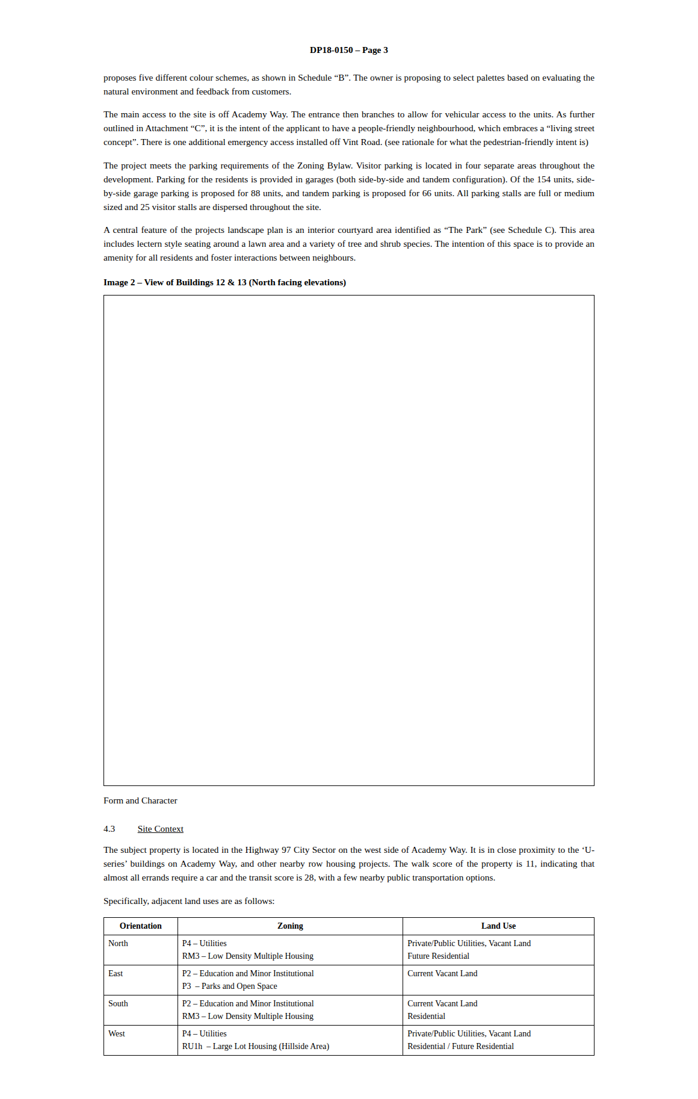DP18-0150 – Page 3
proposes five different colour schemes, as shown in Schedule “B”. The owner is proposing to select palettes based on evaluating the natural environment and feedback from customers.
The main access to the site is off Academy Way. The entrance then branches to allow for vehicular access to the units. As further outlined in Attachment “C”, it is the intent of the applicant to have a people-friendly neighbourhood, which embraces a “living street concept”. There is one additional emergency access installed off Vint Road. (see rationale for what the pedestrian-friendly intent is)
The project meets the parking requirements of the Zoning Bylaw. Visitor parking is located in four separate areas throughout the development. Parking for the residents is provided in garages (both side-by-side and tandem configuration). Of the 154 units, side-by-side garage parking is proposed for 88 units, and tandem parking is proposed for 66 units. All parking stalls are full or medium sized and 25 visitor stalls are dispersed throughout the site.
A central feature of the projects landscape plan is an interior courtyard area identified as “The Park” (see Schedule C). This area includes lectern style seating around a lawn area and a variety of tree and shrub species. The intention of this space is to provide an amenity for all residents and foster interactions between neighbours.
Image 2 – View of Buildings 12 & 13 (North facing elevations)
Form and Character
4.3
Site Context
The subject property is located in the Highway 97 City Sector on the west side of Academy Way. It is in close proximity to the ‘U-series’ buildings on Academy Way, and other nearby row housing projects. The walk score of the property is 11, indicating that almost all errands require a car and the transit score is 28, with a few nearby public transportation options.
Specifically, adjacent land uses are as follows:
| Orientation | Zoning | Land Use |
| --- | --- | --- |
| North | P4 – Utilities RM3 – Low Density Multiple Housing | Private/Public Utilities, Vacant Land Future Residential |
| East | P2 – Education and Minor Institutional P3 – Parks and Open Space | Current Vacant Land |
| South | P2 – Education and Minor Institutional RM3 – Low Density Multiple Housing | Current Vacant Land Residential |
| West | P4 – Utilities RU1h – Large Lot Housing (Hillside Area) | Private/Public Utilities, Vacant Land Residential / Future Residential |